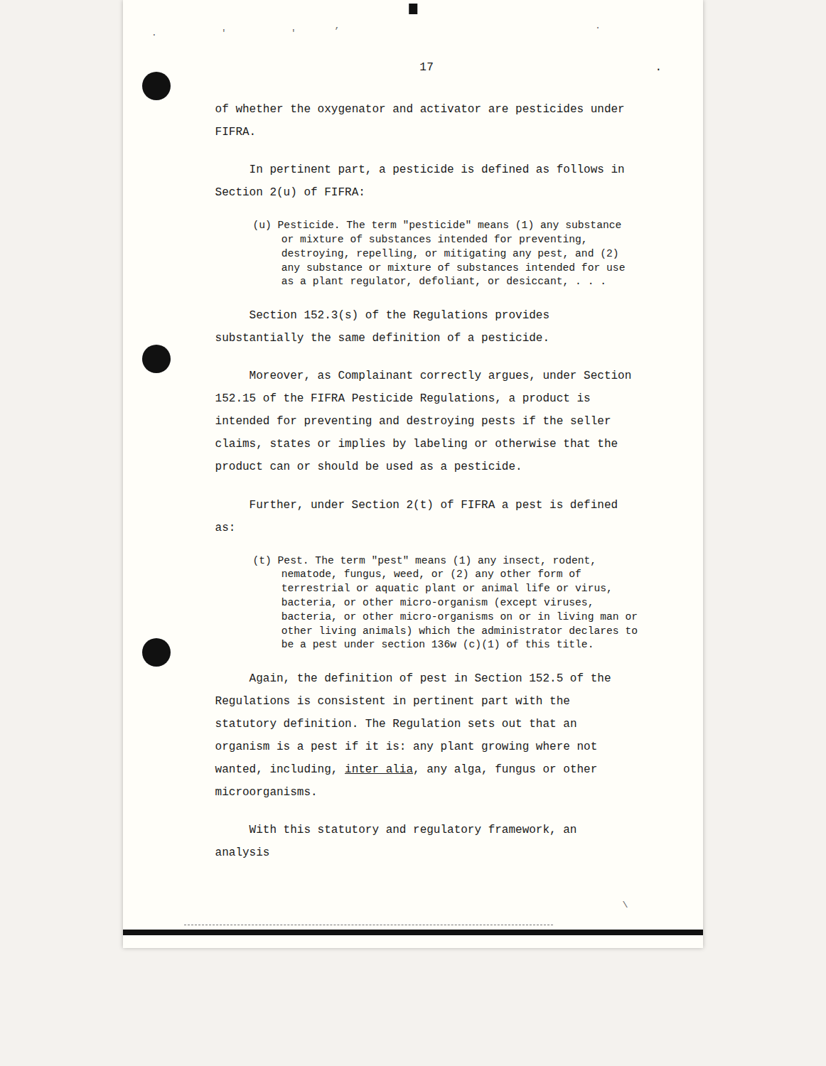. ' '
,
.
17.
of whether the oxygenator and activator are pesticides under FIFRA.
In pertinent part, a pesticide is defined as follows in Section 2(u) of FIFRA:
(u) Pesticide. The term "pesticide" means (1) any substance or mixture of substances intended for preventing, destroying, repelling, or mitigating any pest, and (2) any substance or mixture of substances intended for use as a plant regulator, defoliant, or desiccant, . . .
Section 152.3(s) of the Regulations provides substantially the same definition of a pesticide.
Moreover, as Complainant correctly argues, under Section 152.15 of the FIFRA Pesticide Regulations, a product is intended for preventing and destroying pests if the seller claims, states or implies by labeling or otherwise that the product can or should be used as a pesticide.
Further, under Section 2(t) of FIFRA a pest is defined as:
(t) Pest. The term "pest" means (1) any insect, rodent, nematode, fungus, weed, or (2) any other form of terrestrial or aquatic plant or animal life or virus, bacteria, or other micro-organism (except viruses, bacteria, or other micro-organisms on or in living man or other living animals) which the administrator declares to be a pest under section 136w (c)(1) of this title.
Again, the definition of pest in Section 152.5 of the Regulations is consistent in pertinent part with the statutory definition. The Regulation sets out that an organism is a pest if it is: any plant growing where not wanted, including, inter alia, any alga, fungus or other microorganisms.
With this statutory and regulatory framework, an analysis
\